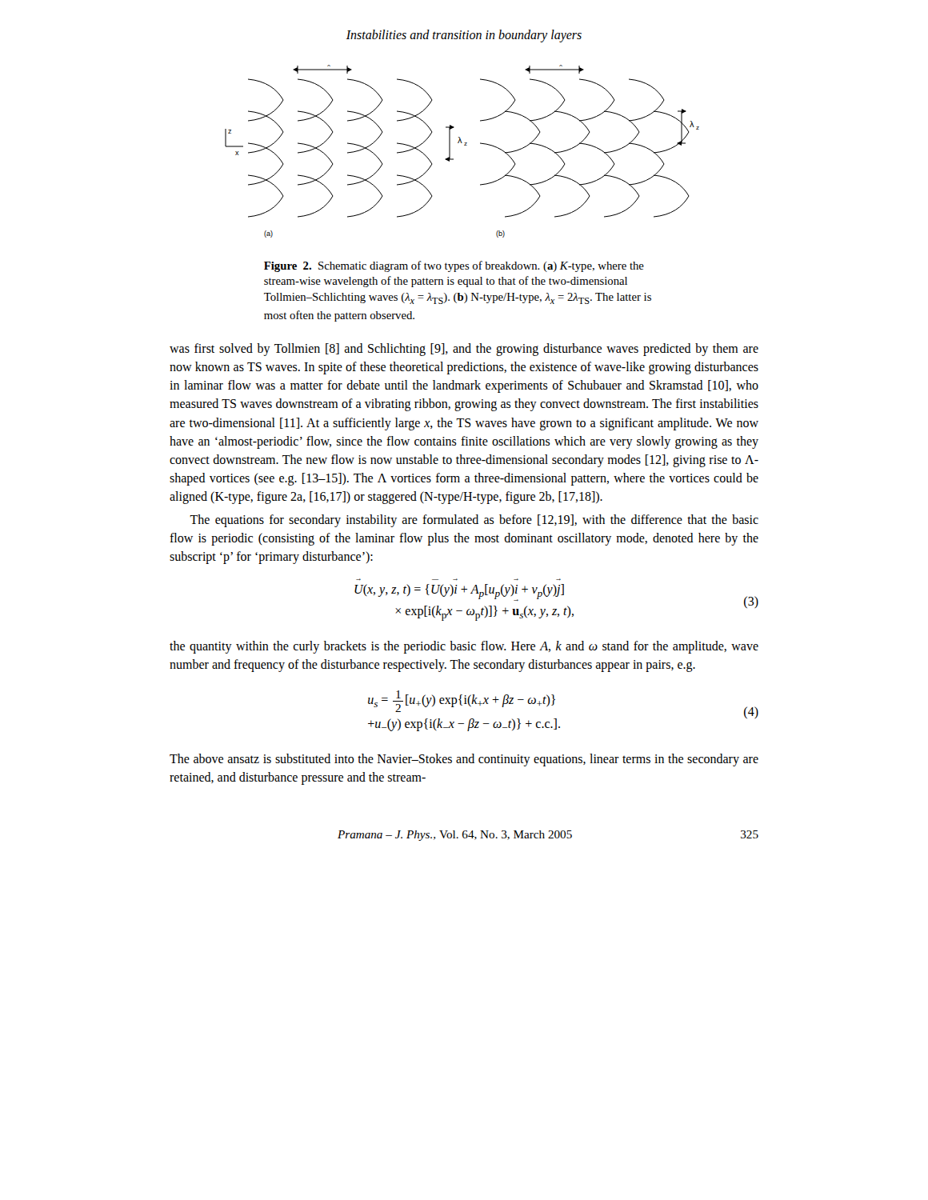Instabilities and transition in boundary layers
λ x λ z z x (a) λ x λ z (b)
Figure 2. Schematic diagram of two types of breakdown. (a) K-type, where the stream-wise wavelength of the pattern is equal to that of the two-dimensional Tollmien–Schlichting waves (λx = λTS). (b) N-type/H-type, λx = 2λTS. The latter is most often the pattern observed.
was first solved by Tollmien [8] and Schlichting [9], and the growing disturbance waves predicted by them are now known as TS waves. In spite of these theoretical predictions, the existence of wave-like growing disturbances in laminar flow was a matter for debate until the landmark experiments of Schubauer and Skramstad [10], who measured TS waves downstream of a vibrating ribbon, growing as they convect downstream. The first instabilities are two-dimensional [11]. At a sufficiently large x, the TS waves have grown to a significant amplitude. We now have an ‘almost-periodic’ flow, since the flow contains finite oscillations which are very slowly growing as they convect downstream. The new flow is now unstable to three-dimensional secondary modes [12], giving rise to Λ-shaped vortices (see e.g. [13–15]). The Λ vortices form a three-dimensional pattern, where the vortices could be aligned (K-type, figure 2a, [16,17]) or staggered (N-type/H-type, figure 2b, [17,18]).
The equations for secondary instability are formulated as before [12,19], with the difference that the basic flow is periodic (consisting of the laminar flow plus the most dominant oscillatory mode, denoted here by the subscript ‘p’ for ‘primary disturbance’):
U(x, y, z, t) = {U(y)i + Ap[up(y)i + vp(y)j] × exp[i(kpx − ωpt)]} + us(x, y, z, t), (3)
the quantity within the curly brackets is the periodic basic flow. Here A, k and ω stand for the amplitude, wave number and frequency of the disturbance respectively. The secondary disturbances appear in pairs, e.g.
us = 12[u+(y) exp{i(k+x + βz − ω+t)} +u−(y) exp{i(k−x − βz − ω−t)} + c.c.]. (4)
The above ansatz is substituted into the Navier–Stokes and continuity equations, linear terms in the secondary are retained, and disturbance pressure and the stream-
Pramana – J. Phys., Vol. 64, No. 3, March 2005 325